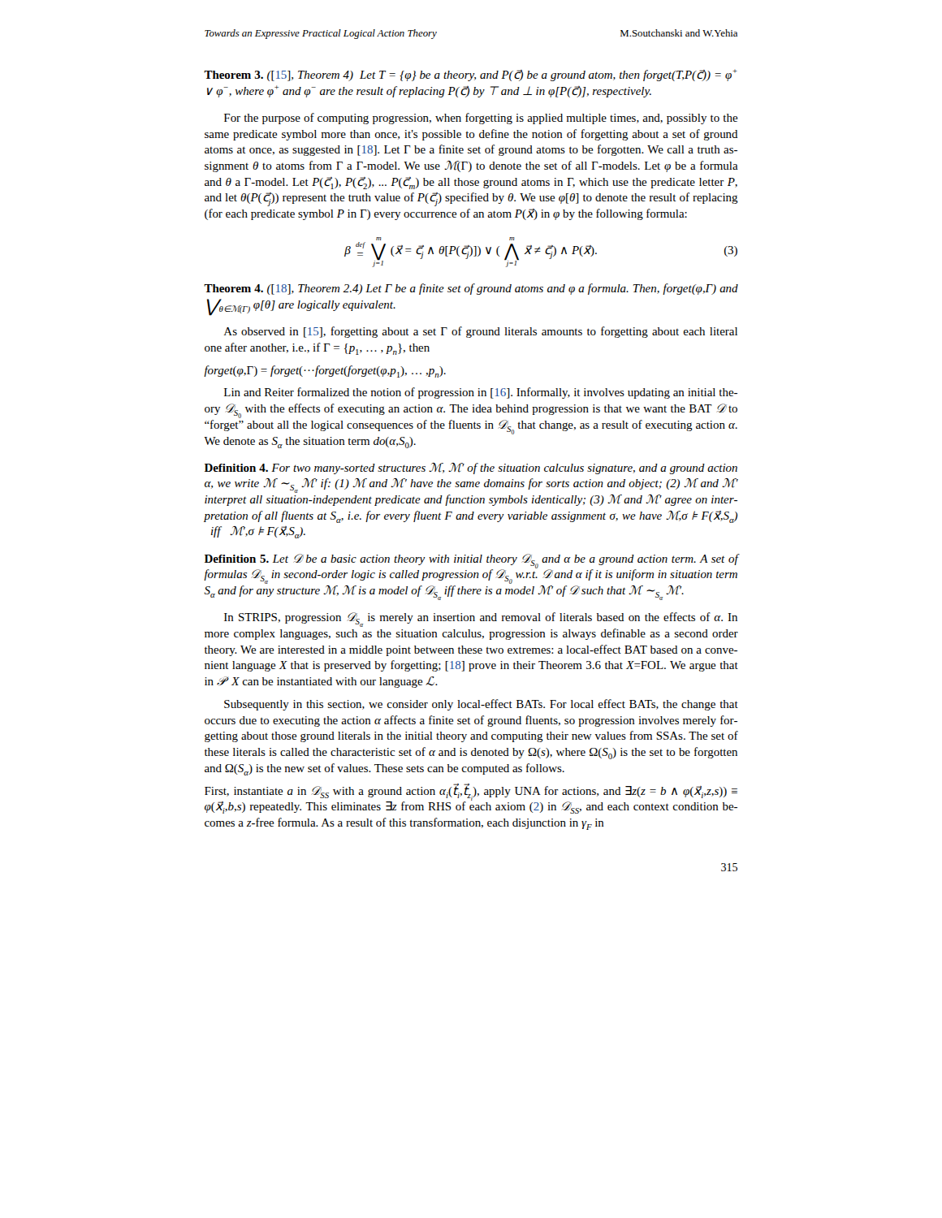Towards an Expressive Practical Logical Action Theory M.Soutchanski and W.Yehia
Theorem 3. ([15], Theorem 4) Let T = {φ} be a theory, and P(c⃗) be a ground atom, then forget(T,P(c⃗)) = φ+ ∨ φ−, where φ+ and φ− are the result of replacing P(c⃗) by ⊤ and ⊥ in φ[P(c⃗)], respectively.
For the purpose of computing progression, when forgetting is applied multiple times, and, possibly to the same predicate symbol more than once, it's possible to define the notion of forgetting about a set of ground atoms at once, as suggested in [18]. Let Γ be a finite set of ground atoms to be forgotten. We call a truth assignment θ to atoms from Γ a Γ-model. We use ℳ(Γ) to denote the set of all Γ-models. Let φ be a formula and θ a Γ-model. Let P(c⃗1), P(c⃗2), ... P(c⃗m) be all those ground atoms in Γ, which use the predicate letter P, and let θ(P(c⃗j)) represent the truth value of P(c⃗j) specified by θ. We use φ[θ] to denote the result of replacing (for each predicate symbol P in Γ) every occurrence of an atom P(x⃗) in φ by the following formula:
β def= m⋁j=1 (x⃗ = c⃗j ∧ θ[P(c⃗j)]) ∨ ( m⋀j=1 x⃗ ≠ c⃗j) ∧ P(x⃗). (3)
Theorem 4. ([18], Theorem 2.4) Let Γ be a finite set of ground atoms and φ a formula. Then, forget(φ,Γ) and ⋁θ∈ℳ(Γ) φ[θ] are logically equivalent.
As observed in [15], forgetting about a set Γ of ground literals amounts to forgetting about each literal one after another, i.e., if Γ = {p1, … , pn}, then
forget(φ,Γ) = forget(···forget(forget(φ,p1), … ,pn).
Lin and Reiter formalized the notion of progression in [16]. Informally, it involves updating an initial theory 𝒟S0 with the effects of executing an action α. The idea behind progression is that we want the BAT 𝒟 to “forget” about all the logical consequences of the fluents in 𝒟S0 that change, as a result of executing action α. We denote as Sα the situation term do(α,S0).
Definition 4. For two many-sorted structures ℳ, ℳ′ of the situation calculus signature, and a ground action α, we write ℳ ∼Sα ℳ′ if: (1) ℳ and ℳ′ have the same domains for sorts action and object; (2) ℳ and ℳ′ interpret all situation-independent predicate and function symbols identically; (3) ℳ and ℳ′ agree on interpretation of all fluents at Sα, i.e. for every fluent F and every variable assignment σ, we have ℳ,σ ⊧ F(x⃗,Sα) iff ℳ′,σ ⊧ F(x⃗,Sα).
Definition 5. Let 𝒟 be a basic action theory with initial theory 𝒟S0 and α be a ground action term. A set of formulas 𝒟Sα in second-order logic is called progression of 𝒟S0 w.r.t. 𝒟 and α if it is uniform in situation term Sα and for any structure ℳ, ℳ is a model of 𝒟Sα iff there is a model ℳ′ of 𝒟 such that ℳ ∼Sα ℳ′.
In STRIPS, progression 𝒟Sα is merely an insertion and removal of literals based on the effects of α. In more complex languages, such as the situation calculus, progression is always definable as a second order theory. We are interested in a middle point between these two extremes: a local-effect BAT based on a convenient language X that is preserved by forgetting; [18] prove in their Theorem 3.6 that X=FOL. We argue that in 𝒫 X can be instantiated with our language ℒ.
Subsequently in this section, we consider only local-effect BATs. For local effect BATs, the change that occurs due to executing the action α affects a finite set of ground fluents, so progression involves merely forgetting about those ground literals in the initial theory and computing their new values from SSAs. The set of these literals is called the characteristic set of α and is denoted by Ω(s), where Ω(S0) is the set to be forgotten and Ω(Sα) is the new set of values. These sets can be computed as follows.
First, instantiate a in 𝒟SS with a ground action αi(t⃗i,t⃗zi), apply UNA for actions, and ∃z(z = b ∧ φ(x⃗i,z,s)) ≡ φ(x⃗i,b,s) repeatedly. This eliminates ∃z from RHS of each axiom (2) in 𝒟SS, and each context condition becomes a z-free formula. As a result of this transformation, each disjunction in γF in
315